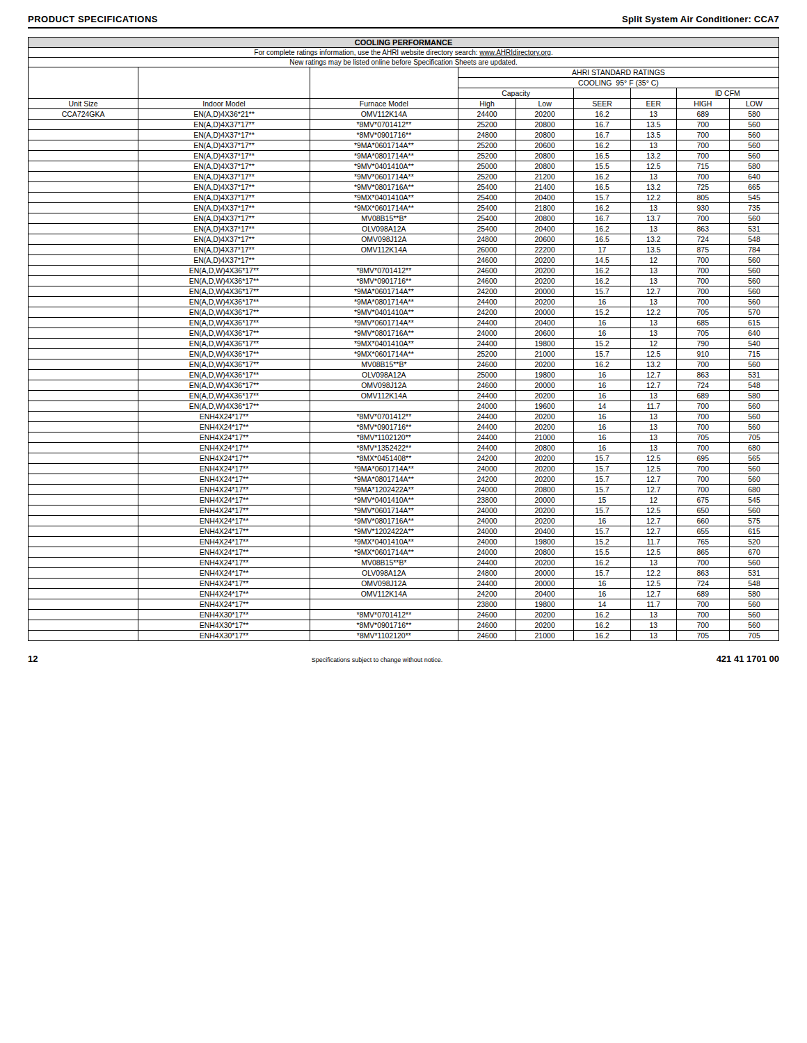PRODUCT SPECIFICATIONS
Split System Air Conditioner: CCA7
| COOLING PERFORMANCE |
| For complete ratings information, use the AHRI website directory search: www.AHRIdirectory.org . |
| New ratings may be listed online before Specification Sheets are updated. |
| | | | AHRI STANDARD RATINGS |
| COOLING 95° F (35° C) |
| Capacity | | | ID CFM |
| Unit Size | Indoor Model | Furnace Model | High | Low | SEER | EER | HIGH | LOW |
| CCA724GKA | EN(A,D)4X36*21** | OMV112K14A | 24400 | 20200 | 16.2 | 13 | 689 | 580 |
| | EN(A,D)4X37*17** | *8MV*0701412** | 25200 | 20800 | 16.7 | 13.5 | 700 | 560 |
| | EN(A,D)4X37*17** | *8MV*0901716** | 24800 | 20800 | 16.7 | 13.5 | 700 | 560 |
| | EN(A,D)4X37*17** | *9MA*0601714A** | 25200 | 20600 | 16.2 | 13 | 700 | 560 |
| | EN(A,D)4X37*17** | *9MA*0801714A** | 25200 | 20800 | 16.5 | 13.2 | 700 | 560 |
| | EN(A,D)4X37*17** | *9MV*0401410A** | 25000 | 20800 | 15.5 | 12.5 | 715 | 580 |
| | EN(A,D)4X37*17** | *9MV*0601714A** | 25200 | 21200 | 16.2 | 13 | 700 | 640 |
| | EN(A,D)4X37*17** | *9MV*0801716A** | 25400 | 21400 | 16.5 | 13.2 | 725 | 665 |
| | EN(A,D)4X37*17** | *9MX*0401410A** | 25400 | 20400 | 15.7 | 12.2 | 805 | 545 |
| | EN(A,D)4X37*17** | *9MX*0601714A** | 25400 | 21800 | 16.2 | 13 | 930 | 735 |
| | EN(A,D)4X37*17** | MV08B15**B* | 25400 | 20800 | 16.7 | 13.7 | 700 | 560 |
| | EN(A,D)4X37*17** | OLV098A12A | 25400 | 20400 | 16.2 | 13 | 863 | 531 |
| | EN(A,D)4X37*17** | OMV098J12A | 24800 | 20600 | 16.5 | 13.2 | 724 | 548 |
| | EN(A,D)4X37*17** | OMV112K14A | 26000 | 22200 | 17 | 13.5 | 875 | 784 |
| | EN(A,D)4X37*17** | | 24600 | 20200 | 14.5 | 12 | 700 | 560 |
| | EN(A,D,W)4X36*17** | *8MV*0701412** | 24600 | 20200 | 16.2 | 13 | 700 | 560 |
| | EN(A,D,W)4X36*17** | *8MV*0901716** | 24600 | 20200 | 16.2 | 13 | 700 | 560 |
| | EN(A,D,W)4X36*17** | *9MA*0601714A** | 24200 | 20000 | 15.7 | 12.7 | 700 | 560 |
| | EN(A,D,W)4X36*17** | *9MA*0801714A** | 24400 | 20200 | 16 | 13 | 700 | 560 |
| | EN(A,D,W)4X36*17** | *9MV*0401410A** | 24200 | 20000 | 15.2 | 12.2 | 705 | 570 |
| | EN(A,D,W)4X36*17** | *9MV*0601714A** | 24400 | 20400 | 16 | 13 | 685 | 615 |
| | EN(A,D,W)4X36*17** | *9MV*0801716A** | 24000 | 20600 | 16 | 13 | 705 | 640 |
| | EN(A,D,W)4X36*17** | *9MX*0401410A** | 24400 | 19800 | 15.2 | 12 | 790 | 540 |
| | EN(A,D,W)4X36*17** | *9MX*0601714A** | 25200 | 21000 | 15.7 | 12.5 | 910 | 715 |
| | EN(A,D,W)4X36*17** | MV08B15**B* | 24600 | 20200 | 16.2 | 13.2 | 700 | 560 |
| | EN(A,D,W)4X36*17** | OLV098A12A | 25000 | 19800 | 16 | 12.7 | 863 | 531 |
| | EN(A,D,W)4X36*17** | OMV098J12A | 24600 | 20000 | 16 | 12.7 | 724 | 548 |
| | EN(A,D,W)4X36*17** | OMV112K14A | 24400 | 20200 | 16 | 13 | 689 | 580 |
| | EN(A,D,W)4X36*17** | | 24000 | 19600 | 14 | 11.7 | 700 | 560 |
| | ENH4X24*17** | *8MV*0701412** | 24400 | 20200 | 16 | 13 | 700 | 560 |
| | ENH4X24*17** | *8MV*0901716** | 24400 | 20200 | 16 | 13 | 700 | 560 |
| | ENH4X24*17** | *8MV*1102120** | 24400 | 21000 | 16 | 13 | 705 | 705 |
| | ENH4X24*17** | *8MV*1352422** | 24400 | 20800 | 16 | 13 | 700 | 680 |
| | ENH4X24*17** | *8MX*0451408** | 24200 | 20200 | 15.7 | 12.5 | 695 | 565 |
| | ENH4X24*17** | *9MA*0601714A** | 24000 | 20200 | 15.7 | 12.5 | 700 | 560 |
| | ENH4X24*17** | *9MA*0801714A** | 24200 | 20200 | 15.7 | 12.7 | 700 | 560 |
| | ENH4X24*17** | *9MA*1202422A** | 24000 | 20800 | 15.7 | 12.7 | 700 | 680 |
| | ENH4X24*17** | *9MV*0401410A** | 23800 | 20000 | 15 | 12 | 675 | 545 |
| | ENH4X24*17** | *9MV*0601714A** | 24000 | 20200 | 15.7 | 12.5 | 650 | 560 |
| | ENH4X24*17** | *9MV*0801716A** | 24000 | 20200 | 16 | 12.7 | 660 | 575 |
| | ENH4X24*17** | *9MV*1202422A** | 24000 | 20400 | 15.7 | 12.7 | 655 | 615 |
| | ENH4X24*17** | *9MX*0401410A** | 24000 | 19800 | 15.2 | 11.7 | 765 | 520 |
| | ENH4X24*17** | *9MX*0601714A** | 24000 | 20800 | 15.5 | 12.5 | 865 | 670 |
| | ENH4X24*17** | MV08B15**B* | 24400 | 20200 | 16.2 | 13 | 700 | 560 |
| | ENH4X24*17** | OLV098A12A | 24800 | 20000 | 15.7 | 12.2 | 863 | 531 |
| | ENH4X24*17** | OMV098J12A | 24400 | 20000 | 16 | 12.5 | 724 | 548 |
| | ENH4X24*17** | OMV112K14A | 24200 | 20400 | 16 | 12.7 | 689 | 580 |
| | ENH4X24*17** | | 23800 | 19800 | 14 | 11.7 | 700 | 560 |
| | ENH4X30*17** | *8MV*0701412** | 24600 | 20200 | 16.2 | 13 | 700 | 560 |
| | ENH4X30*17** | *8MV*0901716** | 24600 | 20200 | 16.2 | 13 | 700 | 560 |
| | ENH4X30*17** | *8MV*1102120** | 24600 | 21000 | 16.2 | 13 | 705 | 705 |
12
Specifications subject to change without notice.
421 41 1701 00